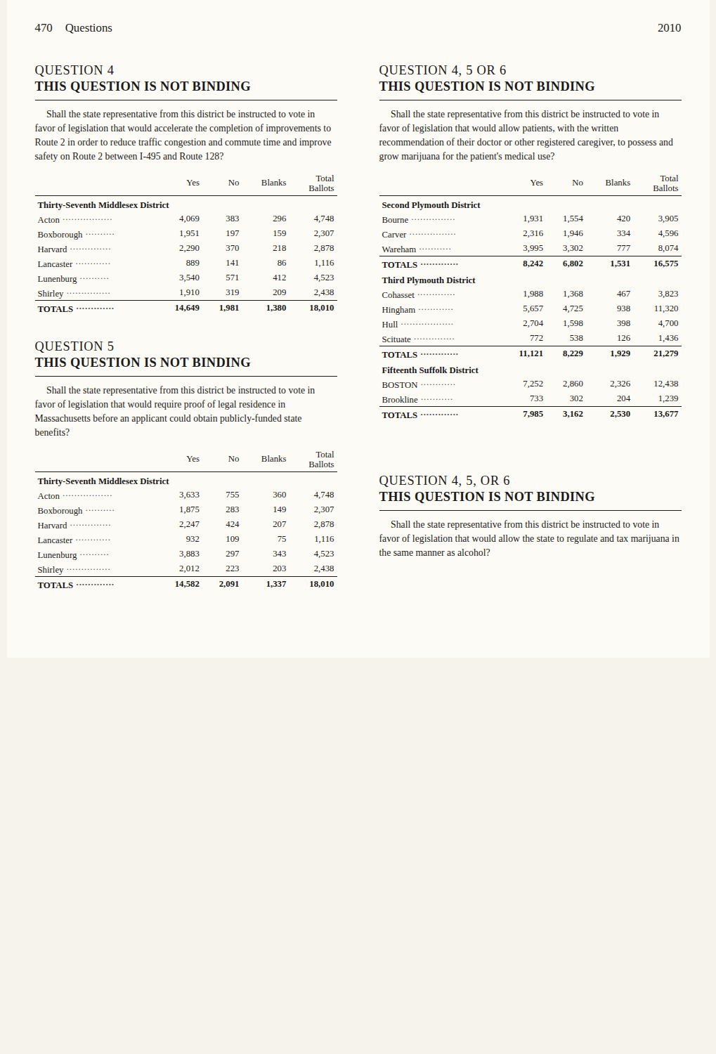470 Questions
2010
Question 4
This question is not binding
Shall the state representative from this district be instructed to vote in favor of legislation that would accelerate the completion of improvements to Route 2 in order to reduce traffic congestion and commute time and improve safety on Route 2 between I-495 and Route 128?
| | Yes | No | Blanks | Total Ballots |
| --- | --- | --- | --- | --- |
| Thirty-Seventh Middlesex District |
| Acton ................. | 4,069 | 383 | 296 | 4,748 |
| Boxborough .......... | 1,951 | 197 | 159 | 2,307 |
| Harvard .............. | 2,290 | 370 | 218 | 2,878 |
| Lancaster ............ | 889 | 141 | 86 | 1,116 |
| Lunenburg .......... | 3,540 | 571 | 412 | 4,523 |
| Shirley ............... | 1,910 | 319 | 209 | 2,438 |
| TOTALS ............. | 14,649 | 1,981 | 1,380 | 18,010 |
Question 5
This question is not binding
Shall the state representative from this district be instructed to vote in favor of legislation that would require proof of legal residence in Massachusetts before an applicant could obtain publicly-funded state benefits?
| | Yes | No | Blanks | Total Ballots |
| --- | --- | --- | --- | --- |
| Thirty-Seventh Middlesex District |
| Acton ................. | 3,633 | 755 | 360 | 4,748 |
| Boxborough .......... | 1,875 | 283 | 149 | 2,307 |
| Harvard .............. | 2,247 | 424 | 207 | 2,878 |
| Lancaster ............ | 932 | 109 | 75 | 1,116 |
| Lunenburg .......... | 3,883 | 297 | 343 | 4,523 |
| Shirley ............... | 2,012 | 223 | 203 | 2,438 |
| TOTALS ............. | 14,582 | 2,091 | 1,337 | 18,010 |
Question 4, 5 or 6
This question is not binding
Shall the state representative from this district be instructed to vote in favor of legislation that would allow patients, with the written recommendation of their doctor or other registered caregiver, to possess and grow marijuana for the patient's medical use?
| | Yes | No | Blanks | Total Ballots |
| --- | --- | --- | --- | --- |
| Second Plymouth District |
| Bourne ............... | 1,931 | 1,554 | 420 | 3,905 |
| Carver ................ | 2,316 | 1,946 | 334 | 4,596 |
| Wareham ........... | 3,995 | 3,302 | 777 | 8,074 |
| TOTALS ............. | 8,242 | 6,802 | 1,531 | 16,575 |
| Third Plymouth District |
| Cohasset ............. | 1,988 | 1,368 | 467 | 3,823 |
| Hingham ............ | 5,657 | 4,725 | 938 | 11,320 |
| Hull .................. | 2,704 | 1,598 | 398 | 4,700 |
| Scituate .............. | 772 | 538 | 126 | 1,436 |
| TOTALS ............. | 11,121 | 8,229 | 1,929 | 21,279 |
| Fifteenth Suffolk District |
| BOSTON ............ | 7,252 | 2,860 | 2,326 | 12,438 |
| Brookline ........... | 733 | 302 | 204 | 1,239 |
| TOTALS ............. | 7,985 | 3,162 | 2,530 | 13,677 |
Question 4, 5, or 6
This question is not binding
Shall the state representative from this district be instructed to vote in favor of legislation that would allow the state to regulate and tax marijuana in the same manner as alcohol?